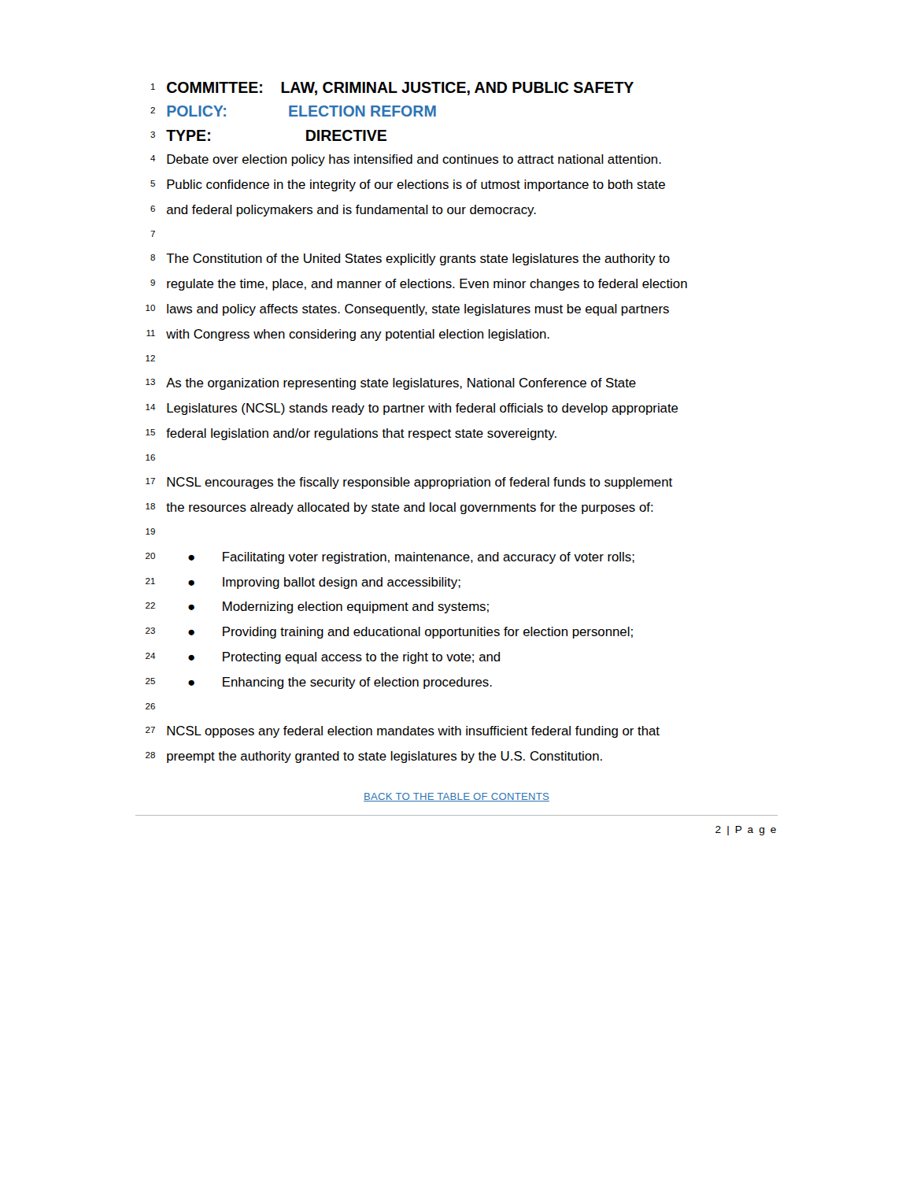1
COMMITTEE: LAW, CRIMINAL JUSTICE, AND PUBLIC SAFETY
2
POLICY: ELECTION REFORM
3
TYPE: DIRECTIVE
4
Debate over election policy has intensified and continues to attract national attention.
5
Public confidence in the integrity of our elections is of utmost importance to both state
6
and federal policymakers and is fundamental to our democracy.
7
8
The Constitution of the United States explicitly grants state legislatures the authority to
9
regulate the time, place, and manner of elections. Even minor changes to federal election
10
laws and policy affects states. Consequently, state legislatures must be equal partners
11
with Congress when considering any potential election legislation.
12
13
As the organization representing state legislatures, National Conference of State
14
Legislatures (NCSL) stands ready to partner with federal officials to develop appropriate
15
federal legislation and/or regulations that respect state sovereignty.
16
17
NCSL encourages the fiscally responsible appropriation of federal funds to supplement
18
the resources already allocated by state and local governments for the purposes of:
19
20
●Facilitating voter registration, maintenance, and accuracy of voter rolls;
21
●Improving ballot design and accessibility;
22
●Modernizing election equipment and systems;
23
●Providing training and educational opportunities for election personnel;
24
●Protecting equal access to the right to vote; and
25
●Enhancing the security of election procedures.
26
27
NCSL opposes any federal election mandates with insufficient federal funding or that
28
preempt the authority granted to state legislatures by the U.S. Constitution.
BACK TO THE TABLE OF CONTENTS
2 | P a g e